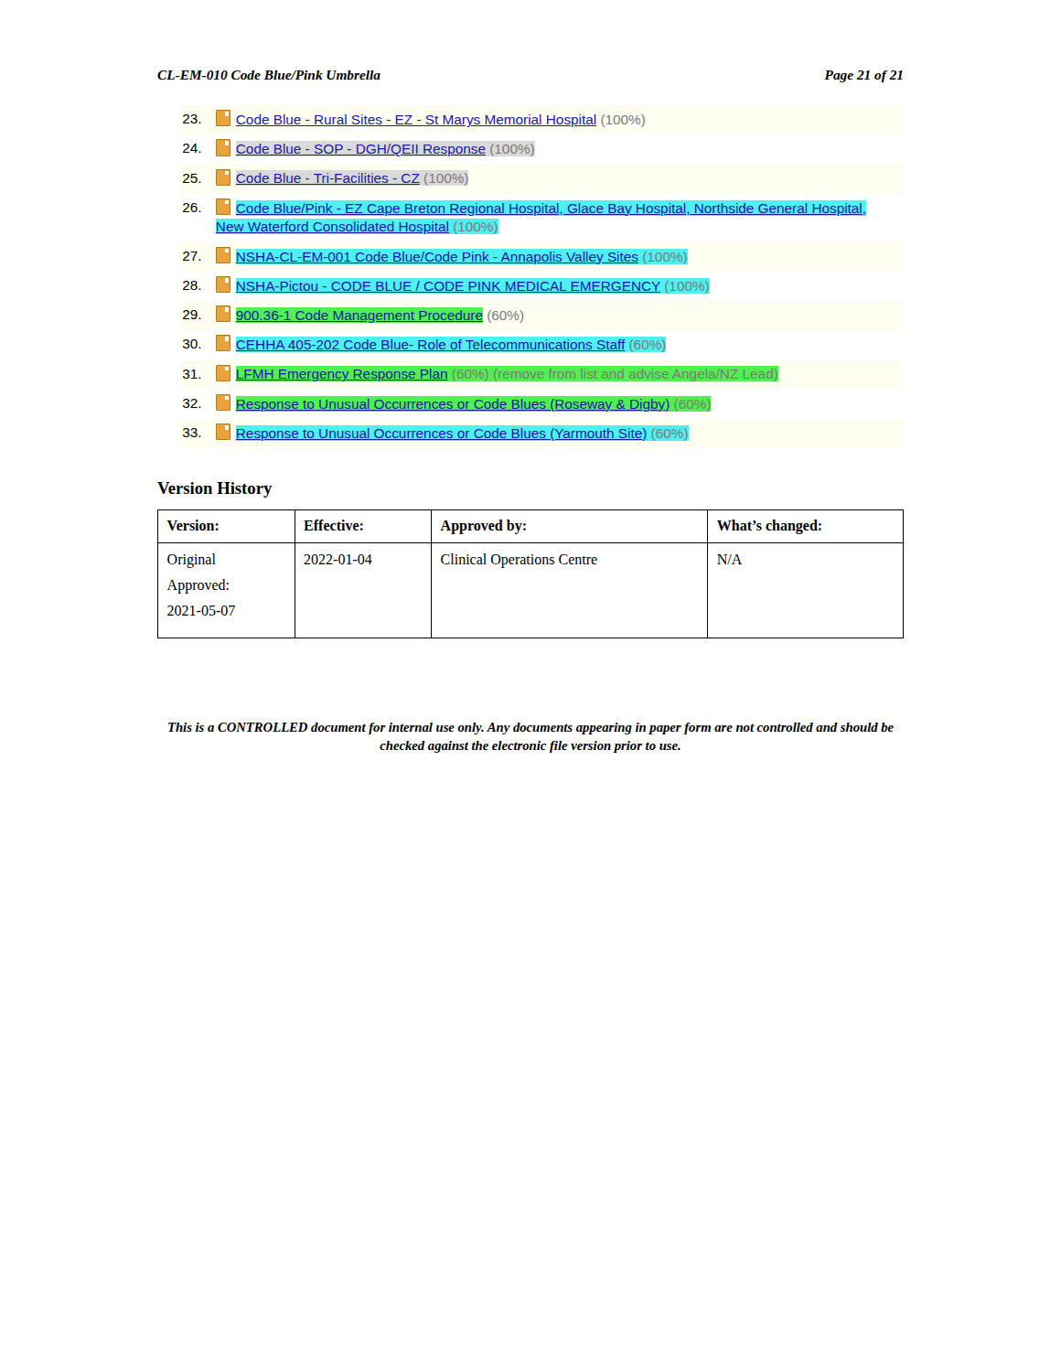CL-EM-010 Code Blue/Pink Umbrella Page 21 of 21
Code Blue - Rural Sites - EZ - St Marys Memorial Hospital (100%)
Code Blue - SOP - DGH/QEII Response (100%)
Code Blue - Tri-Facilities - CZ (100%)
Code Blue/Pink - EZ Cape Breton Regional Hospital, Glace Bay Hospital, Northside General Hospital, New Waterford Consolidated Hospital (100%)
NSHA-CL-EM-001 Code Blue/Code Pink - Annapolis Valley Sites (100%)
NSHA-Pictou - CODE BLUE / CODE PINK MEDICAL EMERGENCY (100%)
900.36-1 Code Management Procedure (60%)
CEHHA 405-202 Code Blue- Role of Telecommunications Staff (60%)
LFMH Emergency Response Plan (60%) (remove from list and advise Angela/NZ Lead)
Response to Unusual Occurrences or Code Blues (Roseway & Digby) (60%)
Response to Unusual Occurrences or Code Blues (Yarmouth Site) (60%)
Version History
| Version: | Effective: | Approved by: | What’s changed: |
| --- | --- | --- | --- |
| Original Approved: 2021-05-07 | 2022-01-04 | Clinical Operations Centre | N/A |
This is a CONTROLLED document for internal use only. Any documents appearing in paper form are not controlled and should be checked against the electronic file version prior to use.